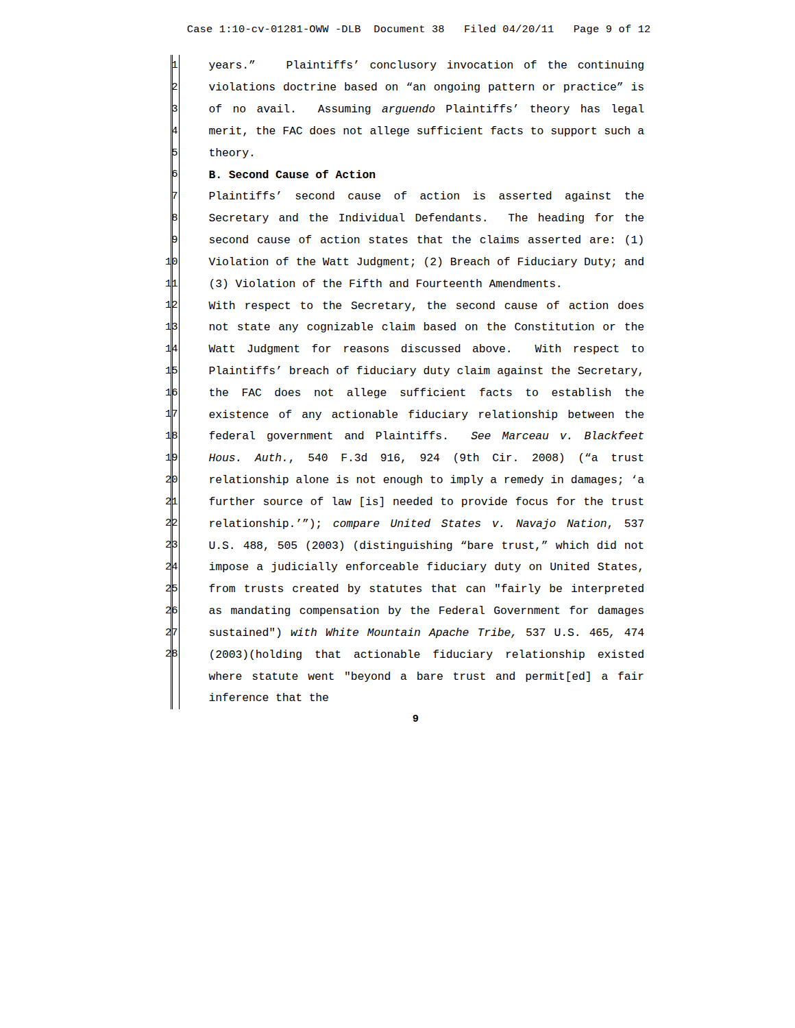Case 1:10-cv-01281-OWW -DLB Document 38 Filed 04/20/11 Page 9 of 12
1
2
3
4
5
6
7
8
9
10
11
12
13
14
15
16
17
18
19
20
21
22
23
24
25
26
27
28
years.” Plaintiffs’ conclusory invocation of the continuing violations doctrine based on “an ongoing pattern or practice” is of no avail. Assuming arguendo Plaintiffs’ theory has legal merit, the FAC does not allege sufficient facts to support such a theory.
B. Second Cause of Action
Plaintiffs’ second cause of action is asserted against the Secretary and the Individual Defendants. The heading for the second cause of action states that the claims asserted are: (1) Violation of the Watt Judgment; (2) Breach of Fiduciary Duty; and (3) Violation of the Fifth and Fourteenth Amendments.
With respect to the Secretary, the second cause of action does not state any cognizable claim based on the Constitution or the Watt Judgment for reasons discussed above. With respect to Plaintiffs’ breach of fiduciary duty claim against the Secretary, the FAC does not allege sufficient facts to establish the existence of any actionable fiduciary relationship between the federal government and Plaintiffs. See Marceau v. Blackfeet Hous. Auth., 540 F.3d 916, 924 (9th Cir. 2008) (“a trust relationship alone is not enough to imply a remedy in damages; ‘a further source of law [is] needed to provide focus for the trust relationship.’”); compare United States v. Navajo Nation, 537 U.S. 488, 505 (2003) (distinguishing “bare trust,” which did not impose a judicially enforceable fiduciary duty on United States, from trusts created by statutes that can "fairly be interpreted as mandating compensation by the Federal Government for damages sustained") with White Mountain Apache Tribe, 537 U.S. 465, 474 (2003)(holding that actionable fiduciary relationship existed where statute went "beyond a bare trust and permit[ed] a fair inference that the
9